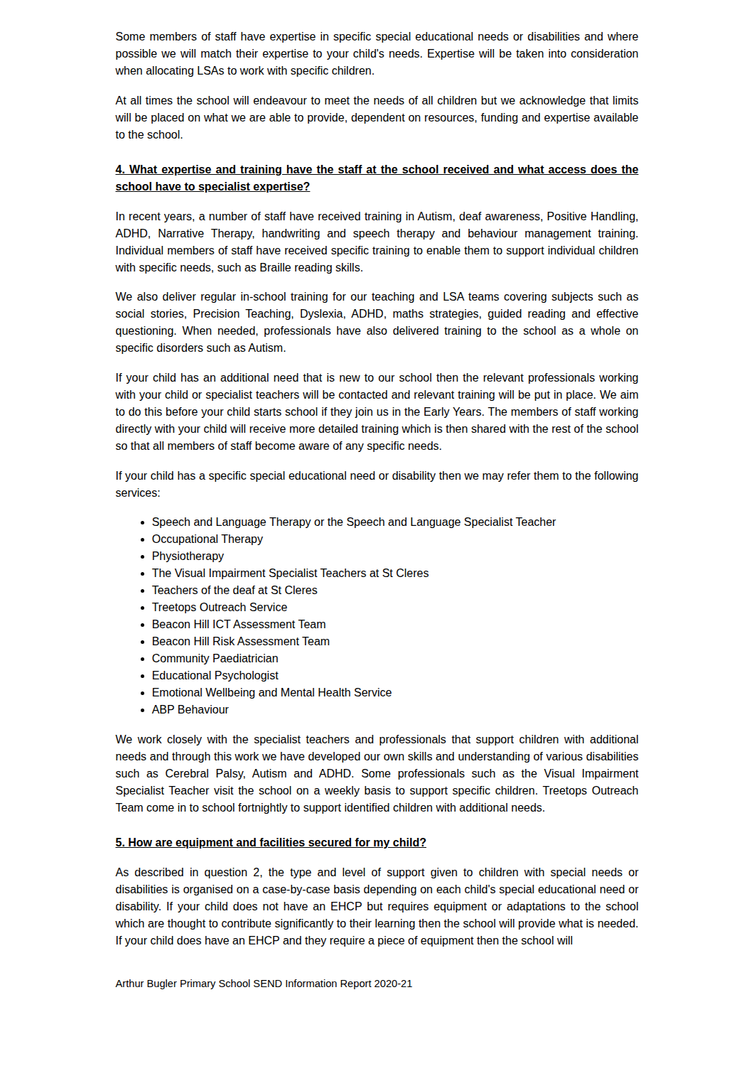Some members of staff have expertise in specific special educational needs or disabilities and where possible we will match their expertise to your child's needs. Expertise will be taken into consideration when allocating LSAs to work with specific children.
At all times the school will endeavour to meet the needs of all children but we acknowledge that limits will be placed on what we are able to provide, dependent on resources, funding and expertise available to the school.
4. What expertise and training have the staff at the school received and what access does the school have to specialist expertise?
In recent years, a number of staff have received training in Autism, deaf awareness, Positive Handling, ADHD, Narrative Therapy, handwriting and speech therapy and behaviour management training. Individual members of staff have received specific training to enable them to support individual children with specific needs, such as Braille reading skills.
We also deliver regular in-school training for our teaching and LSA teams covering subjects such as social stories, Precision Teaching, Dyslexia, ADHD, maths strategies, guided reading and effective questioning. When needed, professionals have also delivered training to the school as a whole on specific disorders such as Autism.
If your child has an additional need that is new to our school then the relevant professionals working with your child or specialist teachers will be contacted and relevant training will be put in place. We aim to do this before your child starts school if they join us in the Early Years. The members of staff working directly with your child will receive more detailed training which is then shared with the rest of the school so that all members of staff become aware of any specific needs.
If your child has a specific special educational need or disability then we may refer them to the following services:
Speech and Language Therapy or the Speech and Language Specialist Teacher
Occupational Therapy
Physiotherapy
The Visual Impairment Specialist Teachers at St Cleres
Teachers of the deaf at St Cleres
Treetops Outreach Service
Beacon Hill ICT Assessment Team
Beacon Hill Risk Assessment Team
Community Paediatrician
Educational Psychologist
Emotional Wellbeing and Mental Health Service
ABP Behaviour
We work closely with the specialist teachers and professionals that support children with additional needs and through this work we have developed our own skills and understanding of various disabilities such as Cerebral Palsy, Autism and ADHD. Some professionals such as the Visual Impairment Specialist Teacher visit the school on a weekly basis to support specific children. Treetops Outreach Team come in to school fortnightly to support identified children with additional needs.
5. How are equipment and facilities secured for my child?
As described in question 2, the type and level of support given to children with special needs or disabilities is organised on a case-by-case basis depending on each child's special educational need or disability. If your child does not have an EHCP but requires equipment or adaptations to the school which are thought to contribute significantly to their learning then the school will provide what is needed. If your child does have an EHCP and they require a piece of equipment then the school will
Arthur Bugler Primary School SEND Information Report 2020-21